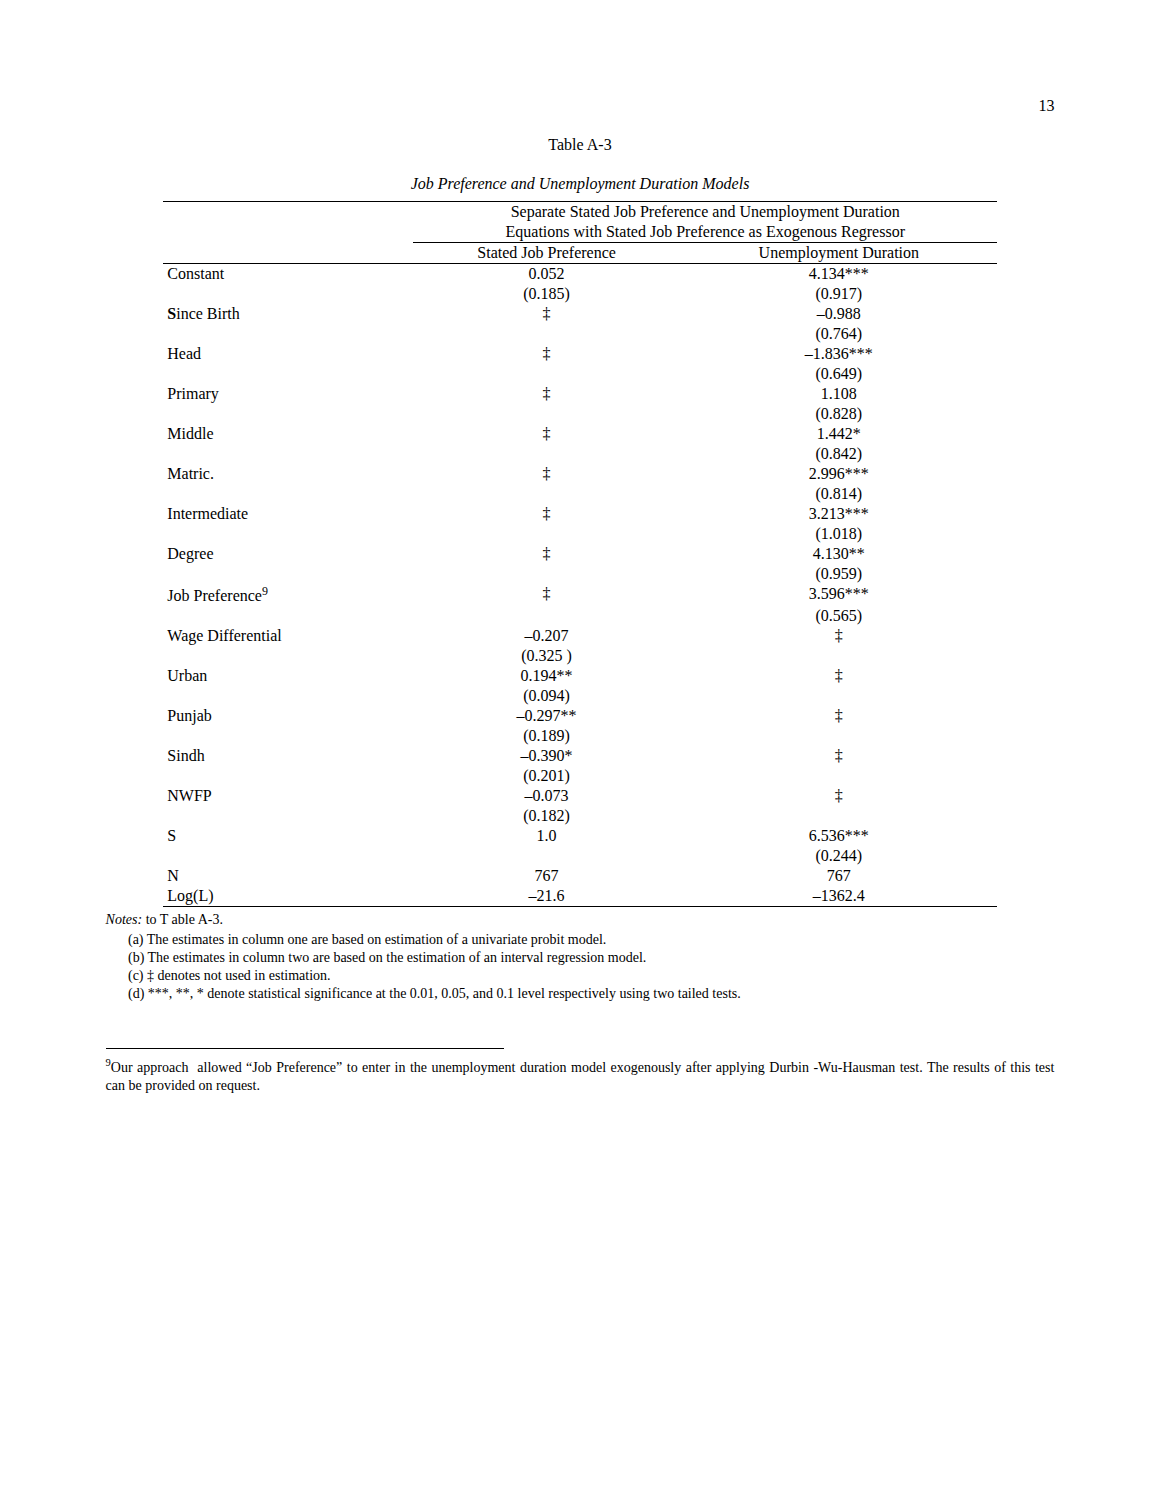13
Table A-3
Job Preference and Unemployment Duration Models
| | Separate Stated Job Preference and Unemployment Duration |
| | Equations with Stated Job Preference as Exogenous Regressor |
| | Stated Job Preference | Unemployment Duration |
| Constant | 0.052 | 4.134*** |
| | (0.185) | (0.917) |
| S ince Birth | ‡ | –0.988 |
| | | (0.764) |
| Head | ‡ | –1.836*** |
| | | (0.649) |
| Primary | ‡ | 1.108 |
| | | (0.828) |
| Middle | ‡ | 1.442* |
| | | (0.842) |
| Matric. | ‡ | 2.996*** |
| | | (0.814) |
| Intermediate | ‡ | 3.213*** |
| | | (1.018) |
| Degree | ‡ | 4.130** |
| | | (0.959) |
| Job Preference 9 | ‡ | 3.596*** |
| | | (0.565) |
| Wage Differential | –0.207 | ‡ |
| | (0.325 ) | |
| Urban | 0.194** | ‡ |
| | (0.094) | |
| Punjab | –0.297** | ‡ |
| | (0.189) | |
| Sindh | –0.390* | ‡ |
| | (0.201) | |
| NWFP | –0.073 | ‡ |
| | (0.182) | |
| S | 1.0 | 6.536*** |
| | | (0.244) |
| N | 767 | 767 |
| Log(L) | –21.6 | –1362.4 |
Notes: to T able A-3.
(a) The estimates in column one are based on estimation of a univariate probit model.
(b) The estimates in column two are based on the estimation of an interval regression model.
(c) ‡ denotes not used in estimation.
(d) ***, **, * denote statistical significance at the 0.01, 0.05, and 0.1 level respectively using two tailed tests.
9Our approach allowed “Job Preference” to enter in the unemployment duration model exogenously after applying Durbin -Wu-Hausman test. The results of this test can be provided on request.